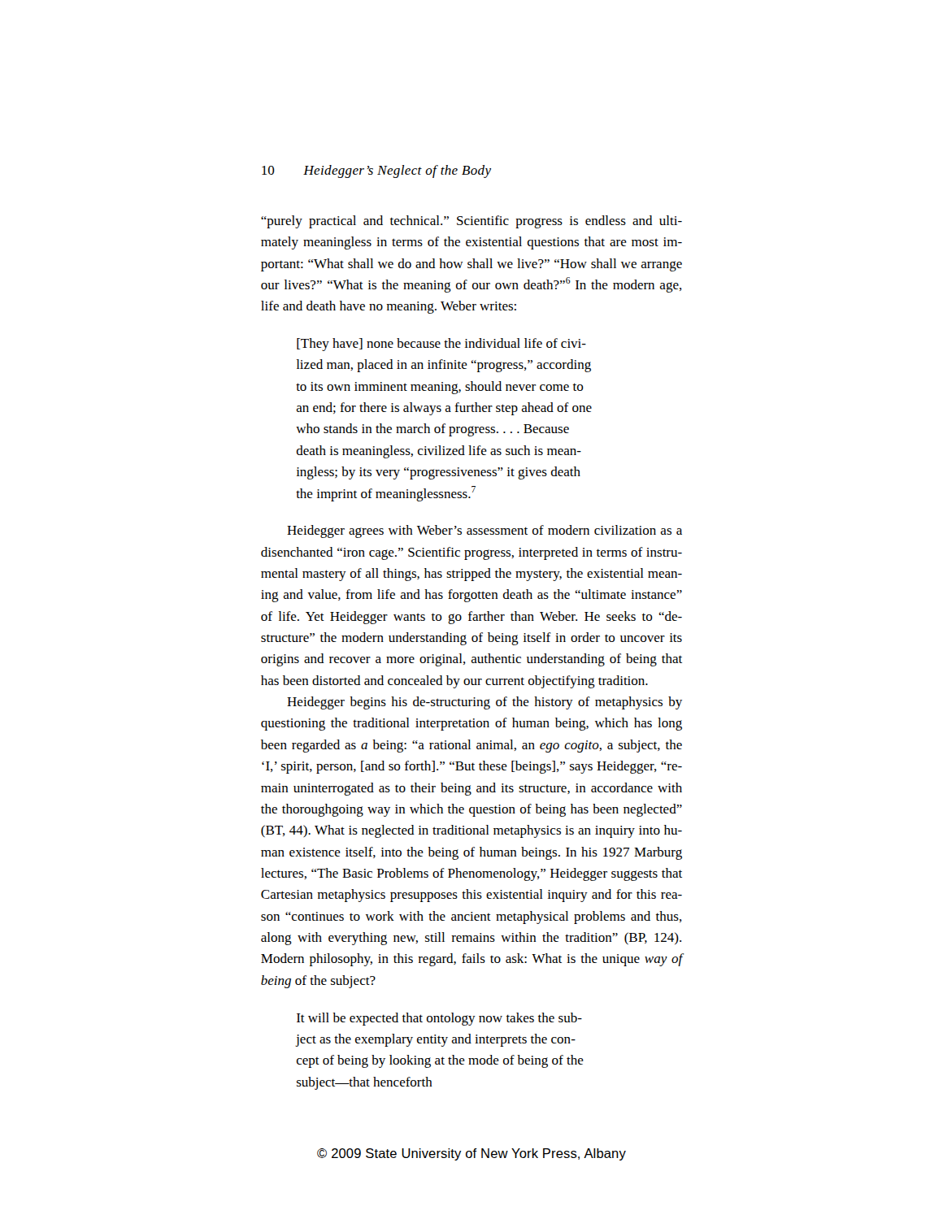10 Heidegger’s Neglect of the Body
“purely practical and technical.” Scientific progress is endless and ultimately meaningless in terms of the existential questions that are most important: “What shall we do and how shall we live?” “How shall we arrange our lives?” “What is the meaning of our own death?”6 In the modern age, life and death have no meaning. Weber writes:
[They have] none because the individual life of civilized man, placed in an infinite “progress,” according to its own imminent meaning, should never come to an end; for there is always a further step ahead of one who stands in the march of progress. . . . Because death is meaningless, civilized life as such is meaningless; by its very “progressiveness” it gives death the imprint of meaninglessness.7
Heidegger agrees with Weber’s assessment of modern civilization as a disenchanted “iron cage.” Scientific progress, interpreted in terms of instrumental mastery of all things, has stripped the mystery, the existential meaning and value, from life and has forgotten death as the “ultimate instance” of life. Yet Heidegger wants to go farther than Weber. He seeks to “de-structure” the modern understanding of being itself in order to uncover its origins and recover a more original, authentic understanding of being that has been distorted and concealed by our current objectifying tradition.
Heidegger begins his de-structuring of the history of metaphysics by questioning the traditional interpretation of human being, which has long been regarded as a being: “a rational animal, an ego cogito, a subject, the ‘I,’ spirit, person, [and so forth].” “But these [beings],” says Heidegger, “remain uninterrogated as to their being and its structure, in accordance with the thoroughgoing way in which the question of being has been neglected” (BT, 44). What is neglected in traditional metaphysics is an inquiry into human existence itself, into the being of human beings. In his 1927 Marburg lectures, “The Basic Problems of Phenomenology,” Heidegger suggests that Cartesian metaphysics presupposes this existential inquiry and for this reason “continues to work with the ancient metaphysical problems and thus, along with everything new, still remains within the tradition” (BP, 124). Modern philosophy, in this regard, fails to ask: What is the unique way of being of the subject?
It will be expected that ontology now takes the subject as the exemplary entity and interprets the concept of being by looking at the mode of being of the subject—that henceforth
© 2009 State University of New York Press, Albany